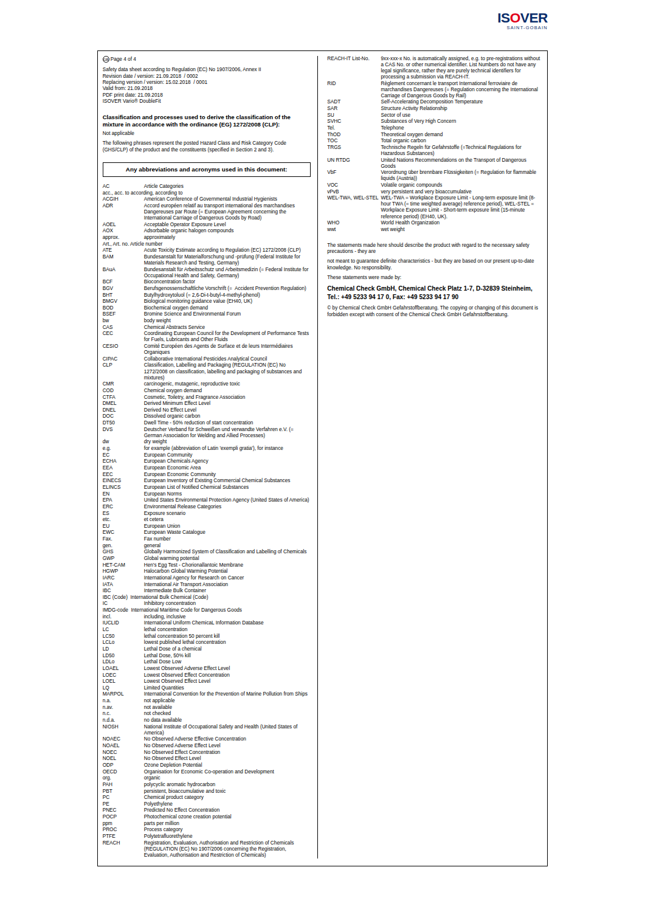ISOVER
SAINT-GOBAIN
GBPage 4 of 4
Safety data sheet according to Regulation (EC) No 1907/2006, Annex II
Revision date / version: 21.09.2018 / 0002
Replacing version / version: 15.02.2018 / 0001
Valid from: 21.09.2018
PDF print date: 21.09.2018
ISOVER Vario® DoubleFit
Classification and processes used to derive the classification of the mixture in accordance with the ordinance (EG) 1272/2008 (CLP):
Not applicable
The following phrases represent the posted Hazard Class and Risk Category Code (GHS/CLP) of the product and the constituents (specified in Section 2 and 3).
Any abbreviations and acronyms used in this document:
| AC | Article Categories |
| acc., acc. to according, according to |
| ACGIH | American Conference of Governmental Industrial Hygienists |
| ADR | Accord européen relatif au transport international des marchandises Dangereuses par Route (= European Agreement concerning the International Carriage of Dangerous Goods by Road) |
| AOEL | Acceptable Operator Exposure Level |
| AOX | Adsorbable organic halogen compounds |
| approx. | approximately |
| Art., Art. no. Article number |
| ATE | Acute Toxicity Estimate according to Regulation (EC) 1272/2008 (CLP) |
| BAM | Bundesanstalt für Materialforschung und -prüfung (Federal Institute for Materials Research and Testing, Germany) |
| BAuA | Bundesanstalt für Arbeitsschutz und Arbeitsmedizin (= Federal Institute for Occupational Health and Safety, Germany) |
| BCF | Bioconcentration factor |
| BGV | Berufsgenossenschaftliche Vorschrift (= Accident Prevention Regulation) |
| BHT | Butylhydroxytoluol (= 2,6-Di-t-butyl-4-methyl-phenol) |
| BMGV | Biological monitoring guidance value (EH40, UK) |
| BOD | Biochemical oxygen demand |
| BSEF | Bromine Science and Environmental Forum |
| bw | body weight |
| CAS | Chemical Abstracts Service |
| CEC | Coordinating European Council for the Development of Performance Tests for Fuels, Lubricants and Other Fluids |
| CESIO | Comité Européen des Agents de Surface et de leurs Intermédiaires Organiques |
| CIPAC | Collaborative International Pesticides Analytical Council |
| CLP | Classification, Labelling and Packaging (REGULATION (EC) No 1272/2008 on classification, labelling and packaging of substances and mixtures) |
| CMR | carcinogenic, mutagenic, reproductive toxic |
| COD | Chemical oxygen demand |
| CTFA | Cosmetic, Toiletry, and Fragrance Association |
| DMEL | Derived Minimum Effect Level |
| DNEL | Derived No Effect Level |
| DOC | Dissolved organic carbon |
| DT50 | Dwell Time - 50% reduction of start concentration |
| DVS | Deutscher Verband für Schweißen und verwandte Verfahren e.V. (= German Association for Welding and Allied Processes) |
| dw | dry weight |
| e.g. | for example (abbreviation of Latin 'exempli gratia'), for instance |
| EC | European Community |
| ECHA | European Chemicals Agency |
| EEA | European Economic Area |
| EEC | European Economic Community |
| EINECS | European Inventory of Existing Commercial Chemical Substances |
| ELINCS | European List of Notified Chemical Substances |
| EN | European Norms |
| EPA | United States Environmental Protection Agency (United States of America) |
| ERC | Environmental Release Categories |
| ES | Exposure scenario |
| etc. | et cetera |
| EU | European Union |
| EWC | European Waste Catalogue |
| Fax. | Fax number |
| gen. | general |
| GHS | Globally Harmonized System of Classification and Labelling of Chemicals |
| GWP | Global warming potential |
| HET-CAM | Hen's Egg Test - Chorionallantoic Membrane |
| HGWP | Halocarbon Global Warming Potential |
| IARC | International Agency for Research on Cancer |
| IATA | International Air Transport Association |
| IBC | Intermediate Bulk Container |
| IBC (Code) International Bulk Chemical (Code) |
| IC | Inhibitory concentration |
| IMDG-code International Maritime Code for Dangerous Goods |
| incl. | including, inclusive |
| IUCLID | International Uniform ChemicaL Information Database |
| LC | lethal concentration |
| LC50 | lethal concentration 50 percent kill |
| LCLo | lowest published lethal concentration |
| LD | Lethal Dose of a chemical |
| LD50 | Lethal Dose, 50% kill |
| LDLo | Lethal Dose Low |
| LOAEL | Lowest Observed Adverse Effect Level |
| LOEC | Lowest Observed Effect Concentration |
| LOEL | Lowest Observed Effect Level |
| LQ | Limited Quantities |
| MARPOL | International Convention for the Prevention of Marine Pollution from Ships |
| n.a. | not applicable |
| n.av. | not available |
| n.c. | not checked |
| n.d.a. | no data available |
| NIOSH | National Institute of Occupational Safety and Health (United States of America) |
| NOAEC | No Observed Adverse Effective Concentration |
| NOAEL | No Observed Adverse Effect Level |
| NOEC | No Observed Effect Concentration |
| NOEL | No Observed Effect Level |
| ODP | Ozone Depletion Potential |
| OECD | Organisation for Economic Co-operation and Development |
| org. | organic |
| PAH | polycyclic aromatic hydrocarbon |
| PBT | persistent, bioaccumulative and toxic |
| PC | Chemical product category |
| PE | Polyethylene |
| PNEC | Predicted No Effect Concentration |
| POCP | Photochemical ozone creation potential |
| ppm | parts per million |
| PROC | Process category |
| PTFE | Polytetrafluorethylene |
| REACH | Registration, Evaluation, Authorisation and Restriction of Chemicals (REGULATION (EC) No 1907/2006 concerning the Registration, Evaluation, Authorisation and Restriction of Chemicals) |
| REACH-IT List-No. | 9xx-xxx-x No. is automatically assigned, e.g. to pre-registrations without a CAS No. or other numerical identifier. List Numbers do not have any legal significance, rather they are purely technical identifiers for processing a submission via REACH-IT. |
| RID | Règlement concernant le transport International ferroviaire de marchandises Dangereuses (= Regulation concerning the International Carriage of Dangerous Goods by Rail) |
| SADT | Self-Accelerating Decomposition Temperature |
| SAR | Structure Activity Relationship |
| SU | Sector of use |
| SVHC | Substances of Very High Concern |
| Tel. | Telephone |
| ThOD | Theoretical oxygen demand |
| TOC | Total organic carbon |
| TRGS | Technische Regeln für Gefahrstoffe (=Technical Regulations for Hazardous Substances) |
| UN RTDG | United Nations Recommendations on the Transport of Dangerous Goods |
| VbF | Verordnung über brennbare Flüssigkeiten (= Regulation for flammable liquids (Austria)) |
| VOC | Volatile organic compounds |
| vPvB | very persistent and very bioaccumulative |
| WEL-TWA, WEL-STEL | WEL-TWA = Workplace Exposure Limit - Long-term exposure limit (8-hour TWA (= time weighted average) reference period), WEL-STEL = Workplace Exposure Limit - Short-term exposure limit (15-minute reference period) (EH40, UK). |
| WHO | World Health Organization |
| wwt | wet weight |
The statements made here should describe the product with regard to the necessary safety precautions - they are
not meant to guarantee definite characteristics - but they are based on our present up-to-date knowledge. No responsibility.
These statements were made by:
Chemical Check GmbH, Chemical Check Platz 1-7, D-32839 Steinheim, Tel.: +49 5233 94 17 0, Fax: +49 5233 94 17 90
© by Chemical Check GmbH Gefahrstoffberatung. The copying or changing of this document is forbidden except with consent of the Chemical Check GmbH Gefahrstoffberatung.